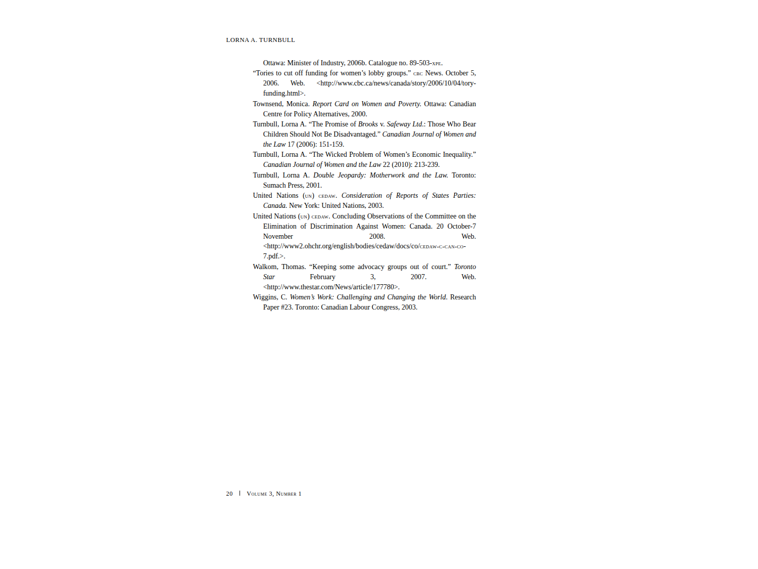Lorna A. Turnbull
Ottawa: Minister of Industry, 2006b. Catalogue no. 89-503-xpe.
“Tories to cut off funding for women’s lobby groups.” cbc News. October 5, 2006. Web. <http://www.cbc.ca/news/canada/story/2006/10/04/tory-funding.html>.
Townsend, Monica. Report Card on Women and Poverty. Ottawa: Canadian Centre for Policy Alternatives, 2000.
Turnbull, Lorna A. “The Promise of Brooks v. Safeway Ltd.: Those Who Bear Children Should Not Be Disadvantaged.” Canadian Journal of Women and the Law 17 (2006): 151-159.
Turnbull, Lorna A. “The Wicked Problem of Women’s Economic Inequality.” Canadian Journal of Women and the Law 22 (2010): 213-239.
Turnbull, Lorna A. Double Jeopardy: Motherwork and the Law. Toronto: Sumach Press, 2001.
United Nations (un) cedaw. Consideration of Reports of States Parties: Canada. New York: United Nations, 2003.
United Nations (un) cedaw. Concluding Observations of the Committee on the Elimination of Discrimination Against Women: Canada. 20 October-7 November 2008. Web. <http://www2.ohchr.org/english/bodies/cedaw/docs/co/cedaw-c-can-co-7.pdf.>.
Walkom, Thomas. “Keeping some advocacy groups out of court.” Toronto Star February 3, 2007. Web. <http://www.thestar.com/News/article/177780>.
Wiggins, C. Women’s Work: Challenging and Changing the World. Research Paper #23. Toronto: Canadian Labour Congress, 2003.
20 Volume 3, Number 1